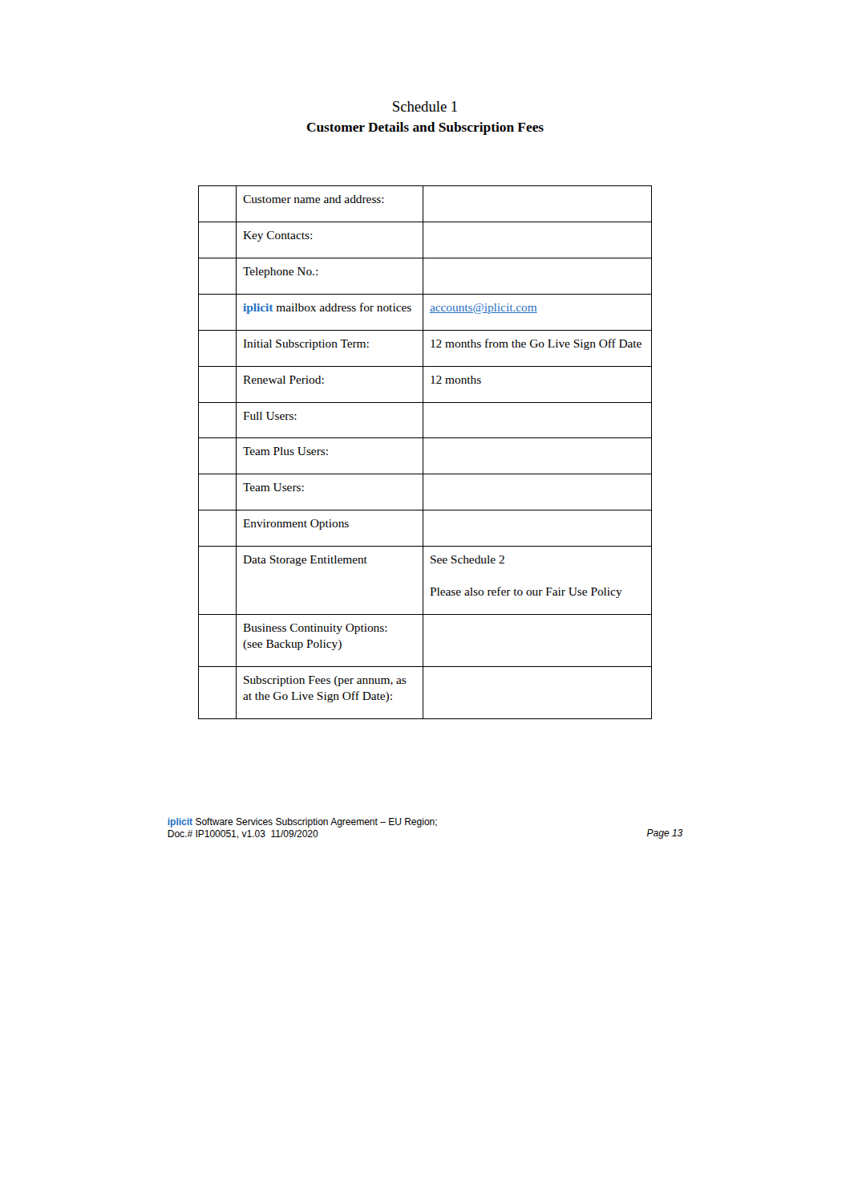Schedule 1
Customer Details and Subscription Fees
| | Customer name and address: | |
| | Key Contacts: | |
| | Telephone No.: | |
| | iplicit mailbox address for notices | accounts@iplicit.com |
| | Initial Subscription Term: | 12 months from the Go Live Sign Off Date |
| | Renewal Period: | 12 months |
| | Full Users: | |
| | Team Plus Users: | |
| | Team Users: | |
| | Environment Options | |
| | Data Storage Entitlement | See Schedule 2 Please also refer to our Fair Use Policy |
| | Business Continuity Options: (see Backup Policy) | |
| | Subscription Fees (per annum, as at the Go Live Sign Off Date): | |
iplicit Software Services Subscription Agreement – EU Region;
Doc.# IP100051, v1.03 11/09/2020
Page 13